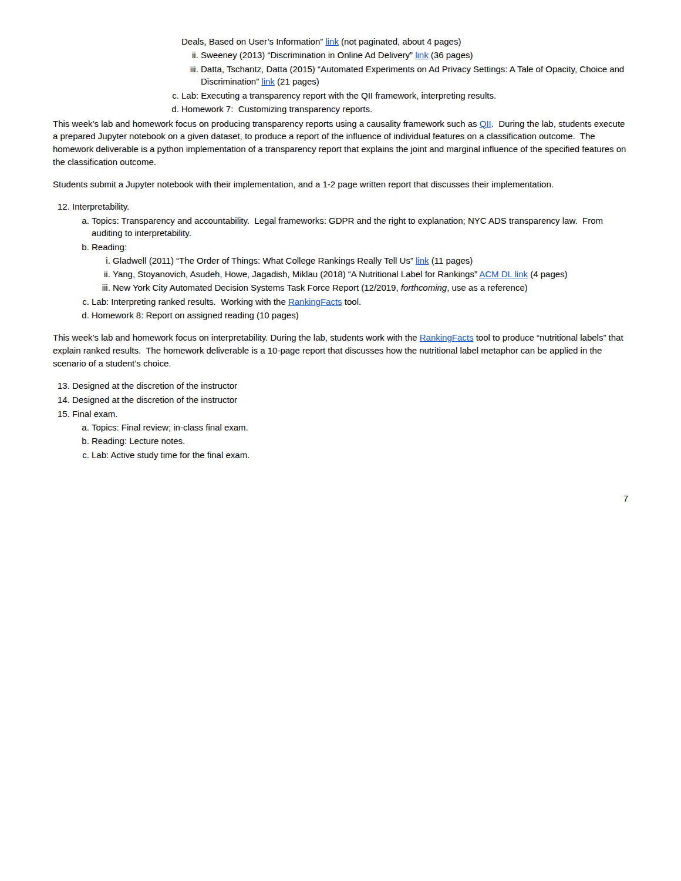Deals, Based on User’s Information” link (not paginated, about 4 pages)
Sweeney (2013) “Discrimination in Online Ad Delivery” link (36 pages)
Datta, Tschantz, Datta (2015) “Automated Experiments on Ad Privacy Settings: A Tale of Opacity, Choice and Discrimination” link (21 pages)
Lab: Executing a transparency report with the QII framework, interpreting results.
Homework 7: Customizing transparency reports.
This week’s lab and homework focus on producing transparency reports using a causality framework such as QII. During the lab, students execute a prepared Jupyter notebook on a given dataset, to produce a report of the influence of individual features on a classification outcome. The homework deliverable is a python implementation of a transparency report that explains the joint and marginal influence of the specified features on the classification outcome.
Students submit a Jupyter notebook with their implementation, and a 1-2 page written report that discusses their implementation.
Interpretability.
Topics: Transparency and accountability. Legal frameworks: GDPR and the right to explanation; NYC ADS transparency law. From auditing to interpretability.
Reading:
Gladwell (2011) “The Order of Things: What College Rankings Really Tell Us” link (11 pages)
Yang, Stoyanovich, Asudeh, Howe, Jagadish, Miklau (2018) “A Nutritional Label for Rankings” ACM DL link (4 pages)
New York City Automated Decision Systems Task Force Report (12/2019, forthcoming, use as a reference)
Lab: Interpreting ranked results. Working with the RankingFacts tool.
Homework 8: Report on assigned reading (10 pages)
This week’s lab and homework focus on interpretability. During the lab, students work with the RankingFacts tool to produce “nutritional labels” that explain ranked results. The homework deliverable is a 10-page report that discusses how the nutritional label metaphor can be applied in the scenario of a student’s choice.
Designed at the discretion of the instructor
Designed at the discretion of the instructor
Final exam.
Topics: Final review; in-class final exam.
Reading: Lecture notes.
Lab: Active study time for the final exam.
7